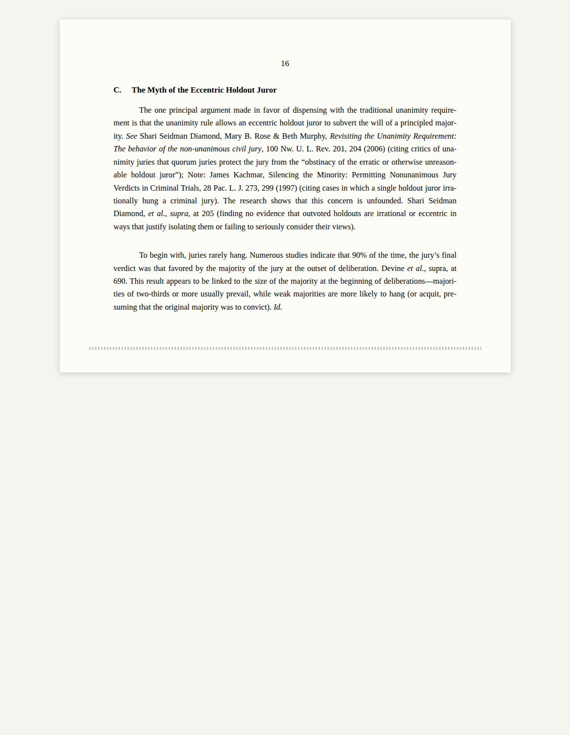16
C. The Myth of the Eccentric Holdout Juror
The one principal argument made in favor of dispensing with the traditional unanimity requirement is that the unanimity rule allows an eccentric holdout juror to subvert the will of a principled majority. See Shari Seidman Diamond, Mary B. Rose & Beth Murphy, Revisiting the Unanimity Requirement: The behavior of the non-unanimous civil jury, 100 Nw. U. L. Rev. 201, 204 (2006) (citing critics of unanimity juries that quorum juries protect the jury from the “obstinacy of the erratic or otherwise unreasonable holdout juror”); Note: James Kachmar, Silencing the Minority: Permitting Nonunanimous Jury Verdicts in Criminal Trials, 28 Pac. L. J. 273, 299 (1997) (citing cases in which a single holdout juror irrationally hung a criminal jury). The research shows that this concern is unfounded. Shari Seidman Diamond, et al., supra, at 205 (finding no evidence that outvoted holdouts are irrational or eccentric in ways that justify isolating them or failing to seriously consider their views).
To begin with, juries rarely hang. Numerous studies indicate that 90% of the time, the jury’s final verdict was that favored by the majority of the jury at the outset of deliberation. Devine et al., supra, at 690. This result appears to be linked to the size of the majority at the beginning of deliberations—majorities of two-thirds or more usually prevail, while weak majorities are more likely to hang (or acquit, presuming that the original majority was to convict). Id.